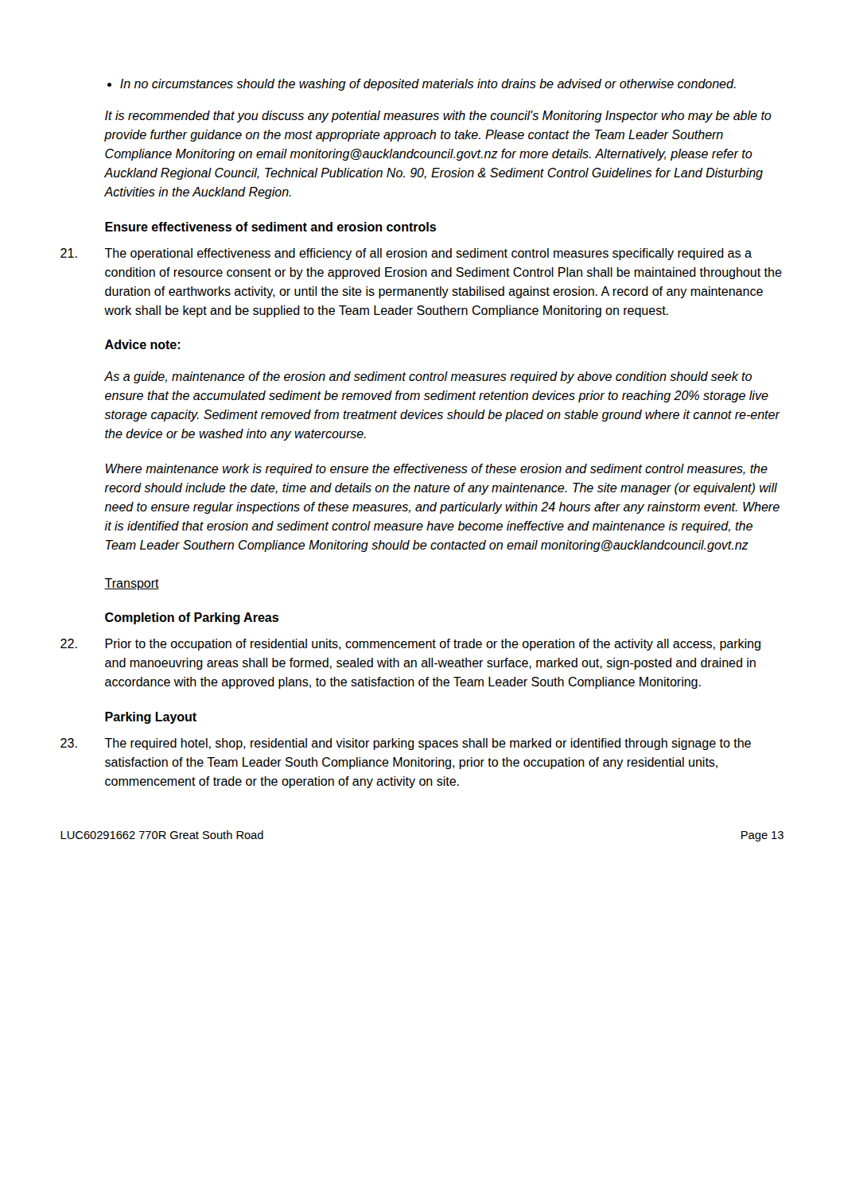In no circumstances should the washing of deposited materials into drains be advised or otherwise condoned.
It is recommended that you discuss any potential measures with the council's Monitoring Inspector who may be able to provide further guidance on the most appropriate approach to take. Please contact the Team Leader Southern Compliance Monitoring on email monitoring@aucklandcouncil.govt.nz for more details. Alternatively, please refer to Auckland Regional Council, Technical Publication No. 90, Erosion & Sediment Control Guidelines for Land Disturbing Activities in the Auckland Region.
Ensure effectiveness of sediment and erosion controls
21.
The operational effectiveness and efficiency of all erosion and sediment control measures specifically required as a condition of resource consent or by the approved Erosion and Sediment Control Plan shall be maintained throughout the duration of earthworks activity, or until the site is permanently stabilised against erosion. A record of any maintenance work shall be kept and be supplied to the Team Leader Southern Compliance Monitoring on request.
Advice note:
As a guide, maintenance of the erosion and sediment control measures required by above condition should seek to ensure that the accumulated sediment be removed from sediment retention devices prior to reaching 20% storage live storage capacity. Sediment removed from treatment devices should be placed on stable ground where it cannot re-enter the device or be washed into any watercourse.
Where maintenance work is required to ensure the effectiveness of these erosion and sediment control measures, the record should include the date, time and details on the nature of any maintenance. The site manager (or equivalent) will need to ensure regular inspections of these measures, and particularly within 24 hours after any rainstorm event. Where it is identified that erosion and sediment control measure have become ineffective and maintenance is required, the Team Leader Southern Compliance Monitoring should be contacted on email monitoring@aucklandcouncil.govt.nz
Transport
Completion of Parking Areas
22.
Prior to the occupation of residential units, commencement of trade or the operation of the activity all access, parking and manoeuvring areas shall be formed, sealed with an all-weather surface, marked out, sign-posted and drained in accordance with the approved plans, to the satisfaction of the Team Leader South Compliance Monitoring.
Parking Layout
23.
The required hotel, shop, residential and visitor parking spaces shall be marked or identified through signage to the satisfaction of the Team Leader South Compliance Monitoring, prior to the occupation of any residential units, commencement of trade or the operation of any activity on site.
LUC60291662 770R Great South Road Page 13